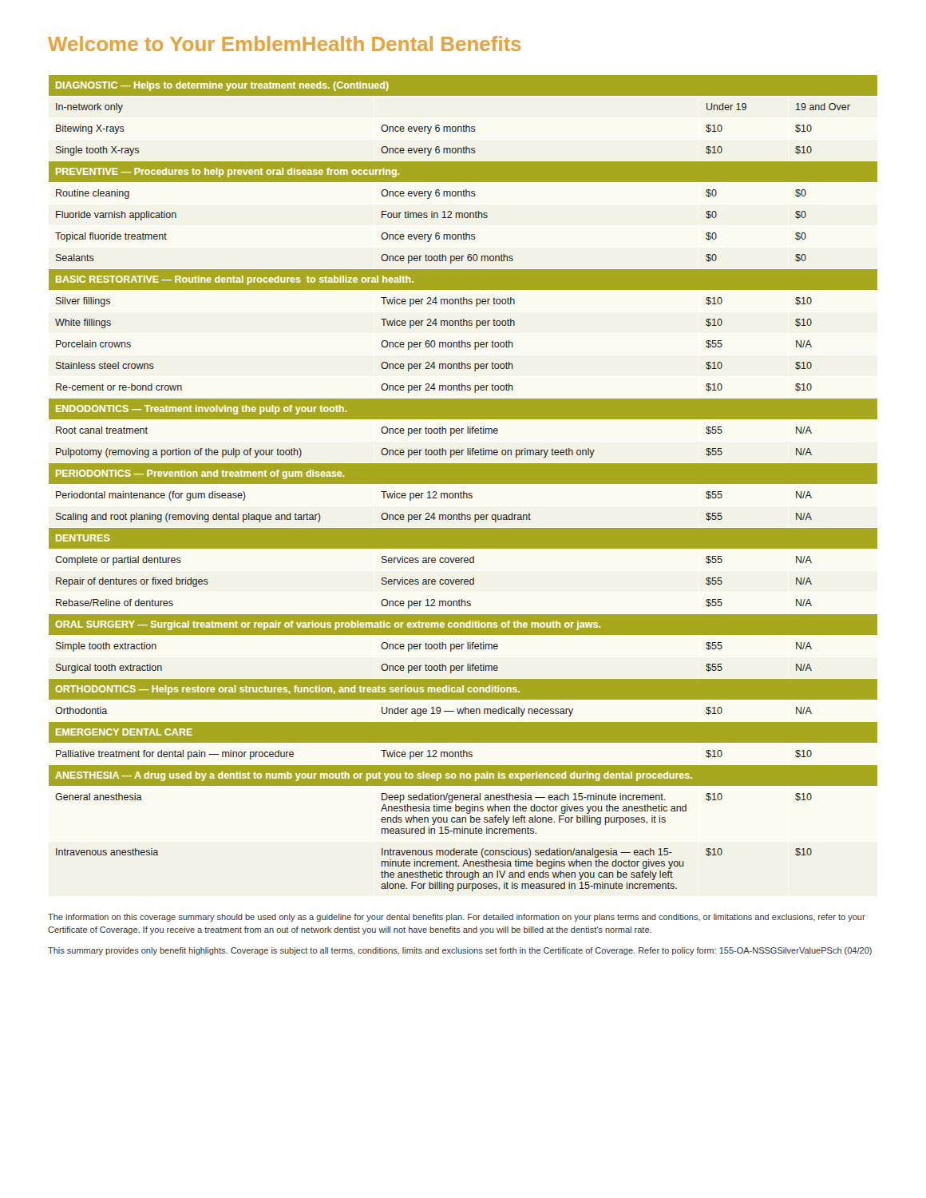Welcome to Your EmblemHealth Dental Benefits
| DIAGNOSTIC — Helps to determine your treatment needs. (Continued) |
| In-network only | | Under 19 | 19 and Over |
| Bitewing X-rays | Once every 6 months | $10 | $10 |
| Single tooth X-rays | Once every 6 months | $10 | $10 |
| PREVENTIVE — Procedures to help prevent oral disease from occurring. |
| Routine cleaning | Once every 6 months | $0 | $0 |
| Fluoride varnish application | Four times in 12 months | $0 | $0 |
| Topical fluoride treatment | Once every 6 months | $0 | $0 |
| Sealants | Once per tooth per 60 months | $0 | $0 |
| BASIC RESTORATIVE — Routine dental procedures to stabilize oral health. |
| Silver fillings | Twice per 24 months per tooth | $10 | $10 |
| White fillings | Twice per 24 months per tooth | $10 | $10 |
| Porcelain crowns | Once per 60 months per tooth | $55 | N/A |
| Stainless steel crowns | Once per 24 months per tooth | $10 | $10 |
| Re-cement or re-bond crown | Once per 24 months per tooth | $10 | $10 |
| ENDODONTICS — Treatment involving the pulp of your tooth. |
| Root canal treatment | Once per tooth per lifetime | $55 | N/A |
| Pulpotomy (removing a portion of the pulp of your tooth) | Once per tooth per lifetime on primary teeth only | $55 | N/A |
| PERIODONTICS — Prevention and treatment of gum disease. |
| Periodontal maintenance (for gum disease) | Twice per 12 months | $55 | N/A |
| Scaling and root planing (removing dental plaque and tartar) | Once per 24 months per quadrant | $55 | N/A |
| DENTURES |
| Complete or partial dentures | Services are covered | $55 | N/A |
| Repair of dentures or fixed bridges | Services are covered | $55 | N/A |
| Rebase/Reline of dentures | Once per 12 months | $55 | N/A |
| ORAL SURGERY — Surgical treatment or repair of various problematic or extreme conditions of the mouth or jaws. |
| Simple tooth extraction | Once per tooth per lifetime | $55 | N/A |
| Surgical tooth extraction | Once per tooth per lifetime | $55 | N/A |
| ORTHODONTICS — Helps restore oral structures, function, and treats serious medical conditions. |
| Orthodontia | Under age 19 — when medically necessary | $10 | N/A |
| EMERGENCY DENTAL CARE |
| Palliative treatment for dental pain — minor procedure | Twice per 12 months | $10 | $10 |
| ANESTHESIA — A drug used by a dentist to numb your mouth or put you to sleep so no pain is experienced during dental procedures. |
| General anesthesia | Deep sedation/general anesthesia — each 15-minute increment. Anesthesia time begins when the doctor gives you the anesthetic and ends when you can be safely left alone. For billing purposes, it is measured in 15-minute increments. | $10 | $10 |
| Intravenous anesthesia | Intravenous moderate (conscious) sedation/analgesia — each 15-minute increment. Anesthesia time begins when the doctor gives you the anesthetic through an IV and ends when you can be safely left alone. For billing purposes, it is measured in 15-minute increments. | $10 | $10 |
The information on this coverage summary should be used only as a guideline for your dental benefits plan. For detailed information on your plans terms and conditions, or limitations and exclusions, refer to your Certificate of Coverage. If you receive a treatment from an out of network dentist you will not have benefits and you will be billed at the dentist's normal rate.
This summary provides only benefit highlights. Coverage is subject to all terms, conditions, limits and exclusions set forth in the Certificate of Coverage. Refer to policy form: 155-OA-NSSGSilverValuePSch (04/20)